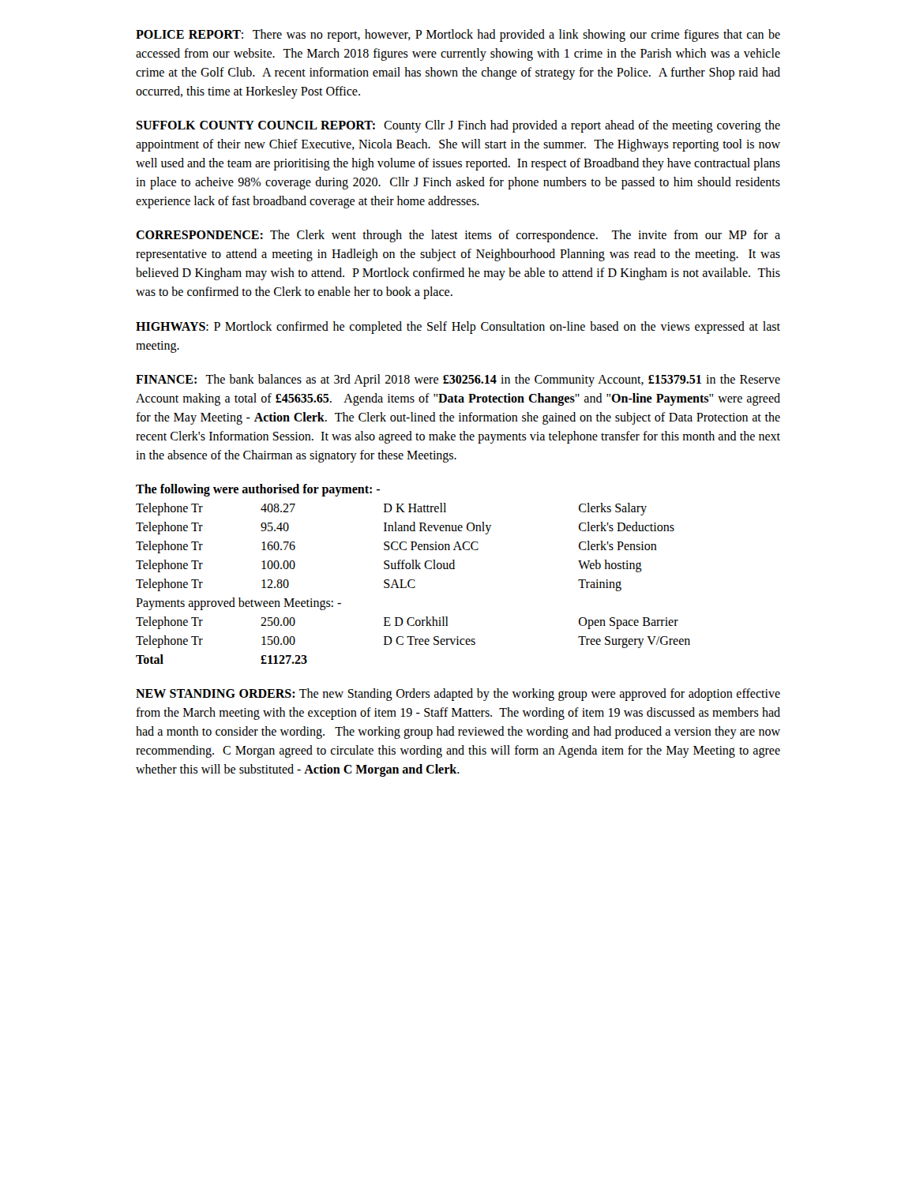POLICE REPORT: There was no report, however, P Mortlock had provided a link showing our crime figures that can be accessed from our website. The March 2018 figures were currently showing with 1 crime in the Parish which was a vehicle crime at the Golf Club. A recent information email has shown the change of strategy for the Police. A further Shop raid had occurred, this time at Horkesley Post Office.
SUFFOLK COUNTY COUNCIL REPORT: County Cllr J Finch had provided a report ahead of the meeting covering the appointment of their new Chief Executive, Nicola Beach. She will start in the summer. The Highways reporting tool is now well used and the team are prioritising the high volume of issues reported. In respect of Broadband they have contractual plans in place to acheive 98% coverage during 2020. Cllr J Finch asked for phone numbers to be passed to him should residents experience lack of fast broadband coverage at their home addresses.
CORRESPONDENCE: The Clerk went through the latest items of correspondence. The invite from our MP for a representative to attend a meeting in Hadleigh on the subject of Neighbourhood Planning was read to the meeting. It was believed D Kingham may wish to attend. P Mortlock confirmed he may be able to attend if D Kingham is not available. This was to be confirmed to the Clerk to enable her to book a place.
HIGHWAYS: P Mortlock confirmed he completed the Self Help Consultation on-line based on the views expressed at last meeting.
FINANCE: The bank balances as at 3rd April 2018 were £30256.14 in the Community Account, £15379.51 in the Reserve Account making a total of £45635.65. Agenda items of "Data Protection Changes" and "On-line Payments" were agreed for the May Meeting - Action Clerk. The Clerk out-lined the information she gained on the subject of Data Protection at the recent Clerk's Information Session. It was also agreed to make the payments via telephone transfer for this month and the next in the absence of the Chairman as signatory for these Meetings.
The following were authorised for payment: -
| Telephone Tr | 408.27 | D K Hattrell | Clerks Salary |
| Telephone Tr | 95.40 | Inland Revenue Only | Clerk's Deductions |
| Telephone Tr | 160.76 | SCC Pension ACC | Clerk's Pension |
| Telephone Tr | 100.00 | Suffolk Cloud | Web hosting |
| Telephone Tr | 12.80 | SALC | Training |
| Payments approved between Meetings: - |
| Telephone Tr | 250.00 | E D Corkhill | Open Space Barrier |
| Telephone Tr | 150.00 | D C Tree Services | Tree Surgery V/Green |
| Total | £1127.23 | | |
NEW STANDING ORDERS: The new Standing Orders adapted by the working group were approved for adoption effective from the March meeting with the exception of item 19 - Staff Matters. The wording of item 19 was discussed as members had had a month to consider the wording. The working group had reviewed the wording and had produced a version they are now recommending. C Morgan agreed to circulate this wording and this will form an Agenda item for the May Meeting to agree whether this will be substituted - Action C Morgan and Clerk.